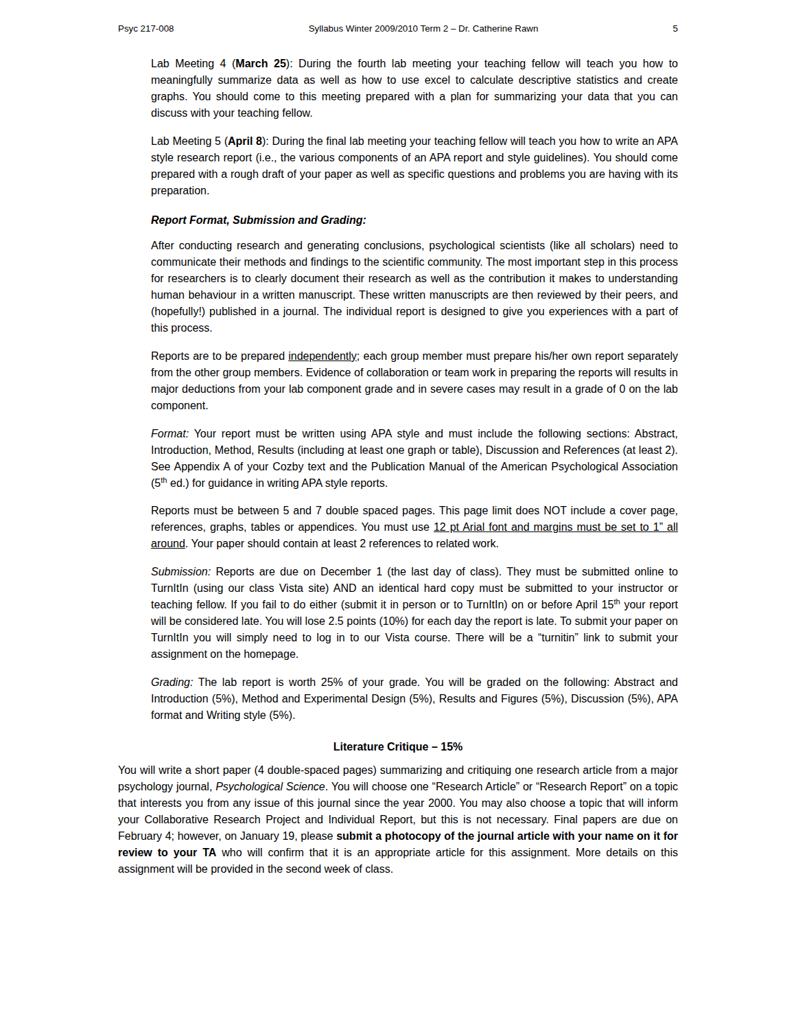Psyc 217-008 Syllabus Winter 2009/2010 Term 2 – Dr. Catherine Rawn 5
Lab Meeting 4 (March 25): During the fourth lab meeting your teaching fellow will teach you how to meaningfully summarize data as well as how to use excel to calculate descriptive statistics and create graphs. You should come to this meeting prepared with a plan for summarizing your data that you can discuss with your teaching fellow.
Lab Meeting 5 (April 8): During the final lab meeting your teaching fellow will teach you how to write an APA style research report (i.e., the various components of an APA report and style guidelines). You should come prepared with a rough draft of your paper as well as specific questions and problems you are having with its preparation.
Report Format, Submission and Grading:
After conducting research and generating conclusions, psychological scientists (like all scholars) need to communicate their methods and findings to the scientific community. The most important step in this process for researchers is to clearly document their research as well as the contribution it makes to understanding human behaviour in a written manuscript. These written manuscripts are then reviewed by their peers, and (hopefully!) published in a journal. The individual report is designed to give you experiences with a part of this process.
Reports are to be prepared independently; each group member must prepare his/her own report separately from the other group members. Evidence of collaboration or team work in preparing the reports will results in major deductions from your lab component grade and in severe cases may result in a grade of 0 on the lab component.
Format: Your report must be written using APA style and must include the following sections: Abstract, Introduction, Method, Results (including at least one graph or table), Discussion and References (at least 2). See Appendix A of your Cozby text and the Publication Manual of the American Psychological Association (5th ed.) for guidance in writing APA style reports.
Reports must be between 5 and 7 double spaced pages. This page limit does NOT include a cover page, references, graphs, tables or appendices. You must use 12 pt Arial font and margins must be set to 1” all around. Your paper should contain at least 2 references to related work.
Submission: Reports are due on December 1 (the last day of class). They must be submitted online to TurnItIn (using our class Vista site) AND an identical hard copy must be submitted to your instructor or teaching fellow. If you fail to do either (submit it in person or to TurnItIn) on or before April 15th your report will be considered late. You will lose 2.5 points (10%) for each day the report is late. To submit your paper on TurnItIn you will simply need to log in to our Vista course. There will be a “turnitin” link to submit your assignment on the homepage.
Grading: The lab report is worth 25% of your grade. You will be graded on the following: Abstract and Introduction (5%), Method and Experimental Design (5%), Results and Figures (5%), Discussion (5%), APA format and Writing style (5%).
Literature Critique – 15%
You will write a short paper (4 double-spaced pages) summarizing and critiquing one research article from a major psychology journal, Psychological Science. You will choose one “Research Article” or “Research Report” on a topic that interests you from any issue of this journal since the year 2000. You may also choose a topic that will inform your Collaborative Research Project and Individual Report, but this is not necessary. Final papers are due on February 4; however, on January 19, please submit a photocopy of the journal article with your name on it for review to your TA who will confirm that it is an appropriate article for this assignment. More details on this assignment will be provided in the second week of class.